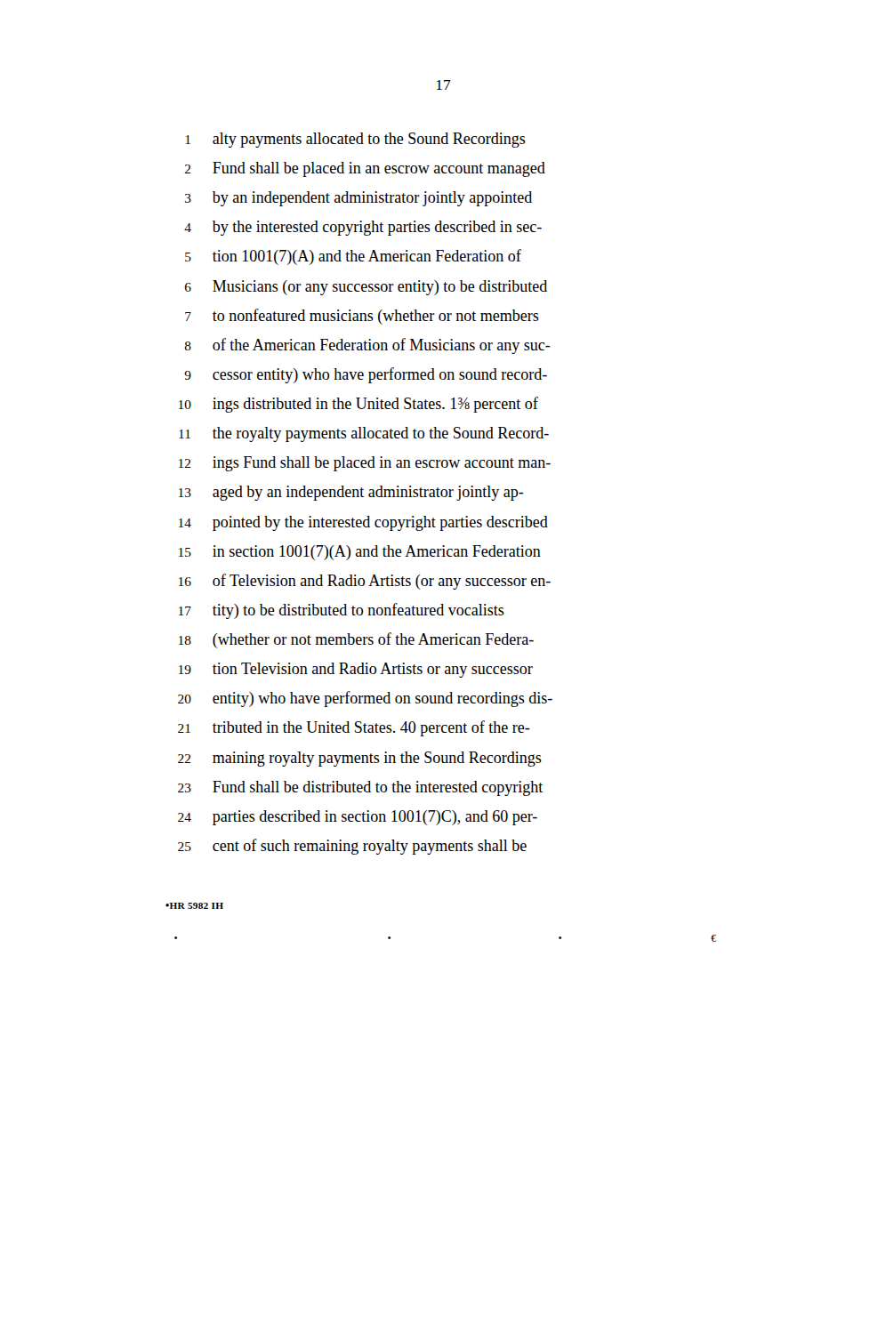17
alty payments allocated to the Sound Recordings
Fund shall be placed in an escrow account managed
by an independent administrator jointly appointed
by the interested copyright parties described in sec-
tion 1001(7)(A) and the American Federation of
Musicians (or any successor entity) to be distributed
to nonfeatured musicians (whether or not members
of the American Federation of Musicians or any suc-
cessor entity) who have performed on sound record-
ings distributed in the United States. 1⅜ percent of
the royalty payments allocated to the Sound Record-
ings Fund shall be placed in an escrow account man-
aged by an independent administrator jointly ap-
pointed by the interested copyright parties described
in section 1001(7)(A) and the American Federation
of Television and Radio Artists (or any successor en-
tity) to be distributed to nonfeatured vocalists
(whether or not members of the American Federa-
tion Television and Radio Artists or any successor
entity) who have performed on sound recordings dis-
tributed in the United States. 40 percent of the re-
maining royalty payments in the Sound Recordings
Fund shall be distributed to the interested copyright
parties described in section 1001(7)C), and 60 per-
cent of such remaining royalty payments shall be
•HR 5982 IH
• • • €